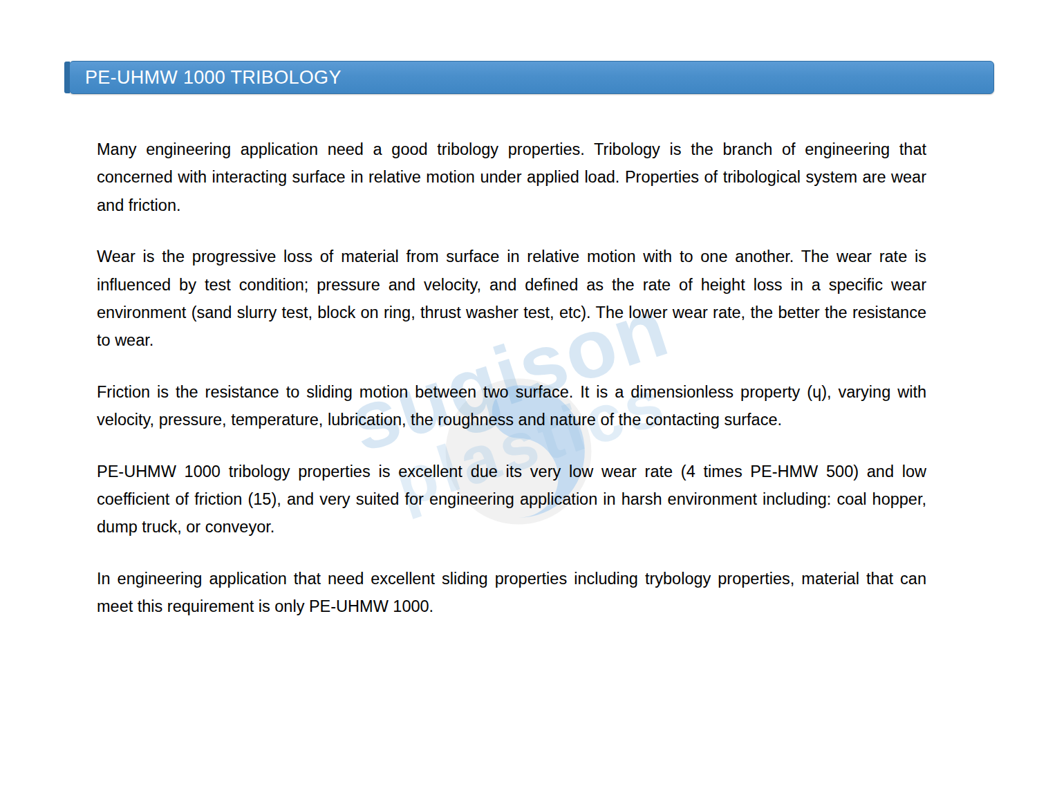PE-UHMW 1000 TRIBOLOGY
sugisonplastics
Many engineering application need a good tribology properties. Tribology is the branch of engineering that concerned with interacting surface in relative motion under applied load. Properties of tribological system are wear and friction.
Wear is the progressive loss of material from surface in relative motion with to one another. The wear rate is influenced by test condition; pressure and velocity, and defined as the rate of height loss in a specific wear environment (sand slurry test, block on ring, thrust washer test, etc). The lower wear rate, the better the resistance to wear.
Friction is the resistance to sliding motion between two surface. It is a dimensionless property (ɥ), varying with velocity, pressure, temperature, lubrication, the roughness and nature of the contacting surface.
PE-UHMW 1000 tribology properties is excellent due its very low wear rate (4 times PE-HMW 500) and low coefficient of friction (15), and very suited for engineering application in harsh environment including: coal hopper, dump truck, or conveyor.
In engineering application that need excellent sliding properties including trybology properties, material that can meet this requirement is only PE-UHMW 1000.